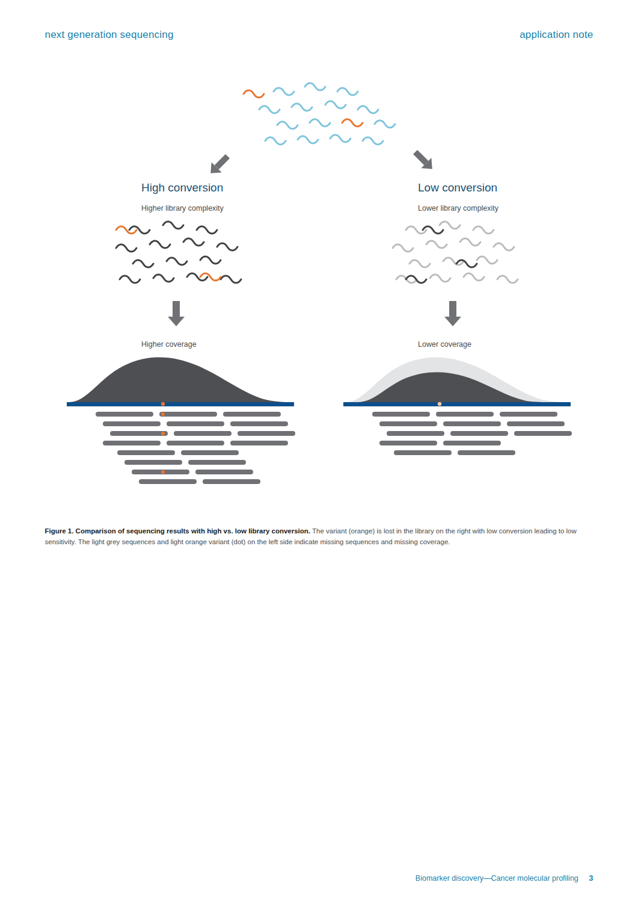next generation sequencing
application note
High conversion Low conversion Higher library complexity Lower library complexity Higher coverage Lower coverage
Figure 1. Comparison of sequencing results with high vs. low library conversion. The variant (orange) is lost in the library on the right with low conversion leading to low sensitivity. The light grey sequences and light orange variant (dot) on the left side indicate missing sequences and missing coverage.
Biomarker discovery—Cancer molecular profiling 3